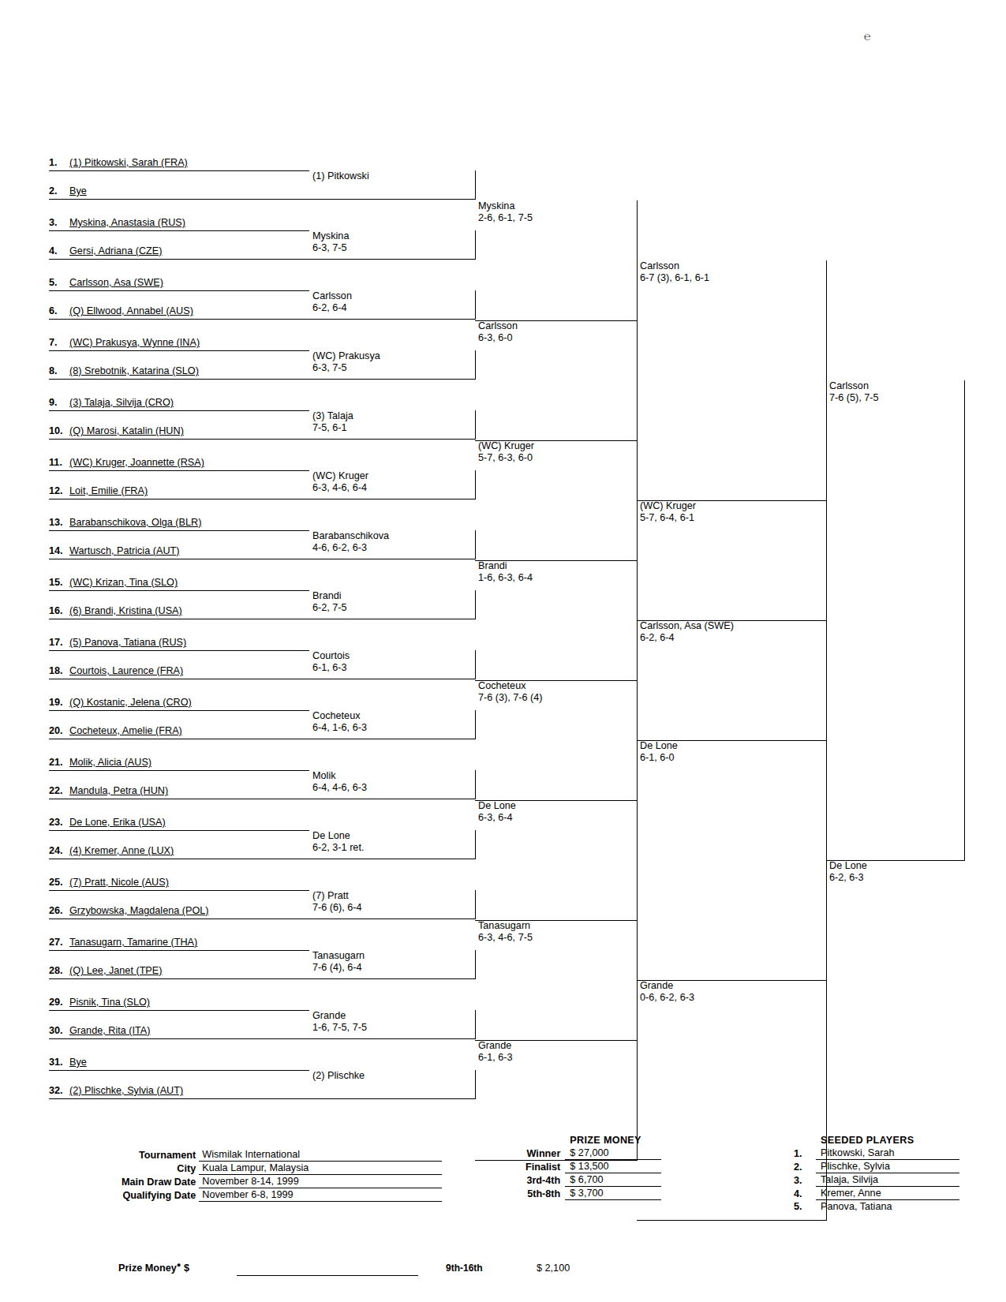℮
1.(1) Pitkowski, Sarah (FRA)
2. Bye
3. Myskina, Anastasia (RUS)
4. Gersi, Adriana (CZE)
5. Carlsson, Asa (SWE)
6.(Q) Ellwood, Annabel (AUS)
7.(WC) Prakusya, Wynne (INA)
8.(8) Srebotnik, Katarina (SLO)
9.(3) Talaja, Silvija (CRO)
10.(Q) Marosi, Katalin (HUN)
11.(WC) Kruger, Joannette (RSA)
12. Loit, Emilie (FRA)
13. Barabanschikova, Olga (BLR)
14. Wartusch, Patricia (AUT)
15.(WC) Krizan, Tina (SLO)
16.(6) Brandi, Kristina (USA)
17.(5) Panova, Tatiana (RUS)
18. Courtois, Laurence (FRA)
19.(Q) Kostanic, Jelena (CRO)
20. Cocheteux, Amelie (FRA)
21. Molik, Alicia (AUS)
22. Mandula, Petra (HUN)
23. De Lone, Erika (USA)
24.(4) Kremer, Anne (LUX)
25.(7) Pratt, Nicole (AUS)
26. Grzybowska, Magdalena (POL)
27. Tanasugarn, Tamarine (THA)
28.(Q) Lee, Janet (TPE)
29. Pisnik, Tina (SLO)
30. Grande, Rita (ITA)
31. Bye
32.(2) Plischke, Sylvia (AUT)
(1) Pitkowski
Myskina 6-3, 7-5
Carlsson 6-2, 6-4
(WC) Prakusya 6-3, 7-5
(3) Talaja 7-5, 6-1
(WC) Kruger 6-3, 4-6, 6-4
Barabanschikova 4-6, 6-2, 6-3
Brandi 6-2, 7-5
Courtois 6-1, 6-3
Cocheteux 6-4, 1-6, 6-3
Molik 6-4, 4-6, 6-3
De Lone 6-2, 3-1 ret.
(7) Pratt 7-6 (6), 6-4
Tanasugarn 7-6 (4), 6-4
Grande 1-6, 7-5, 7-5
(2) Plischke
Myskina 2-6, 6-1, 7-5
Carlsson 6-3, 6-0
(WC) Kruger 5-7, 6-3, 6-0
Brandi 1-6, 6-3, 6-4
Cocheteux 7-6 (3), 7-6 (4)
De Lone 6-3, 6-4
Tanasugarn 6-3, 4-6, 7-5
Grande 6-1, 6-3
Carlsson 6-7 (3), 6-1, 6-1
(WC) Kruger 5-7, 6-4, 6-1
De Lone 6-1, 6-0
Grande 0-6, 6-2, 6-3
Carlsson 7-6 (5), 7-5
De Lone 6-2, 6-3
Carlsson, Asa (SWE) 6-2, 6-4
| Tournament | Wismilak International |
| City | Kuala Lampur, Malaysia |
| Main Draw Date | November 8-14, 1999 |
| Qualifying Date | November 6-8, 1999 |
| | PRIZE MONEY |
| Winner | $ 27,000 |
| Finalist | $ 13,500 |
| 3rd-4th | $ 6,700 |
| 5th-8th | $ 3,700 |
| | SEEDED PLAYERS |
| 1. | Pitkowski, Sarah |
| 2. | Plischke, Sylvia |
| 3. | Talaja, Silvija |
| 4. | Kremer, Anne |
| 5. | Panova, Tatiana |
Prize Money● $
9th-16th
$ 2,100